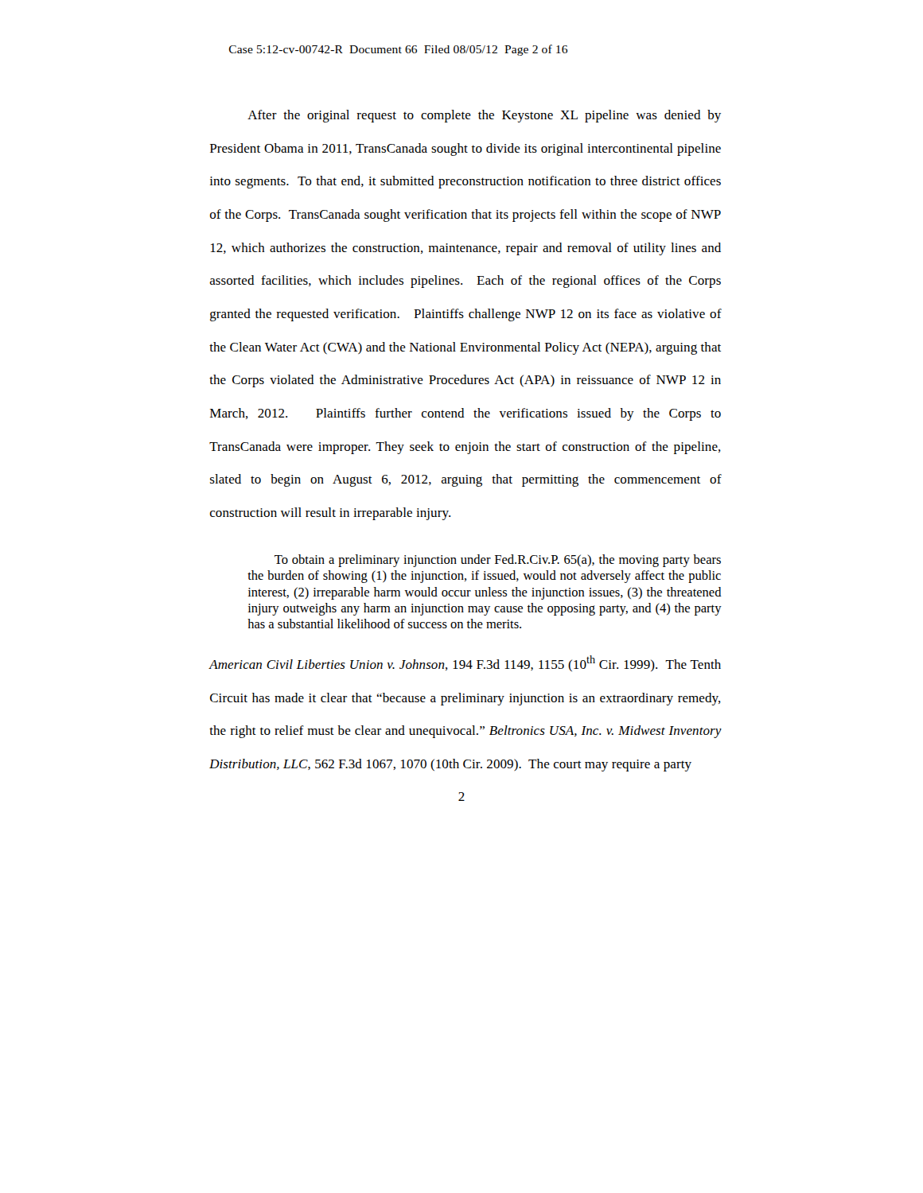Case 5:12-cv-00742-R Document 66 Filed 08/05/12 Page 2 of 16
After the original request to complete the Keystone XL pipeline was denied by President Obama in 2011, TransCanada sought to divide its original intercontinental pipeline into segments. To that end, it submitted preconstruction notification to three district offices of the Corps. TransCanada sought verification that its projects fell within the scope of NWP 12, which authorizes the construction, maintenance, repair and removal of utility lines and assorted facilities, which includes pipelines. Each of the regional offices of the Corps granted the requested verification. Plaintiffs challenge NWP 12 on its face as violative of the Clean Water Act (CWA) and the National Environmental Policy Act (NEPA), arguing that the Corps violated the Administrative Procedures Act (APA) in reissuance of NWP 12 in March, 2012. Plaintiffs further contend the verifications issued by the Corps to TransCanada were improper. They seek to enjoin the start of construction of the pipeline, slated to begin on August 6, 2012, arguing that permitting the commencement of construction will result in irreparable injury.
To obtain a preliminary injunction under Fed.R.Civ.P. 65(a), the moving party bears the burden of showing (1) the injunction, if issued, would not adversely affect the public interest, (2) irreparable harm would occur unless the injunction issues, (3) the threatened injury outweighs any harm an injunction may cause the opposing party, and (4) the party has a substantial likelihood of success on the merits.
American Civil Liberties Union v. Johnson, 194 F.3d 1149, 1155 (10th Cir. 1999). The Tenth Circuit has made it clear that “because a preliminary injunction is an extraordinary remedy, the right to relief must be clear and unequivocal.” Beltronics USA, Inc. v. Midwest Inventory Distribution, LLC, 562 F.3d 1067, 1070 (10th Cir. 2009). The court may require a party
2